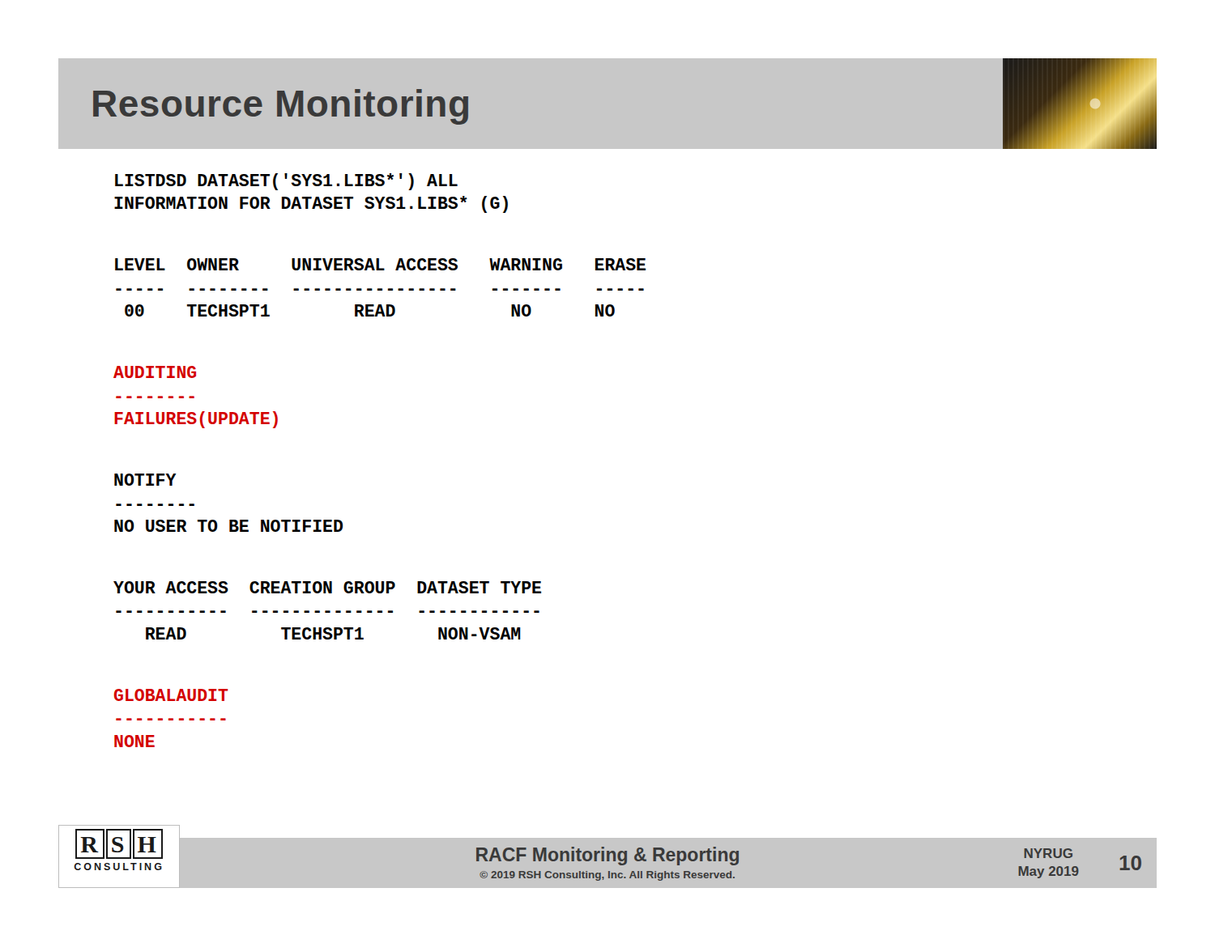Resource Monitoring
LISTDSD DATASET('SYS1.LIBS*') ALL INFORMATION FOR DATASET SYS1.LIBS* (G) LEVEL OWNER UNIVERSAL ACCESS WARNING ERASE ----- -------- ---------------- ------- ----- 00 TECHSPT1 READ NO NO AUDITING -------- FAILURES(UPDATE) NOTIFY -------- NO USER TO BE NOTIFIED YOUR ACCESS CREATION GROUP DATASET TYPE ----------- -------------- ------------ READ TECHSPT1 NON-VSAM GLOBALAUDIT ----------- NONE
RSH
CONSULTING
RACF Monitoring & Reporting
© 2019 RSH Consulting, Inc. All Rights Reserved.
NYRUG
May 2019
10